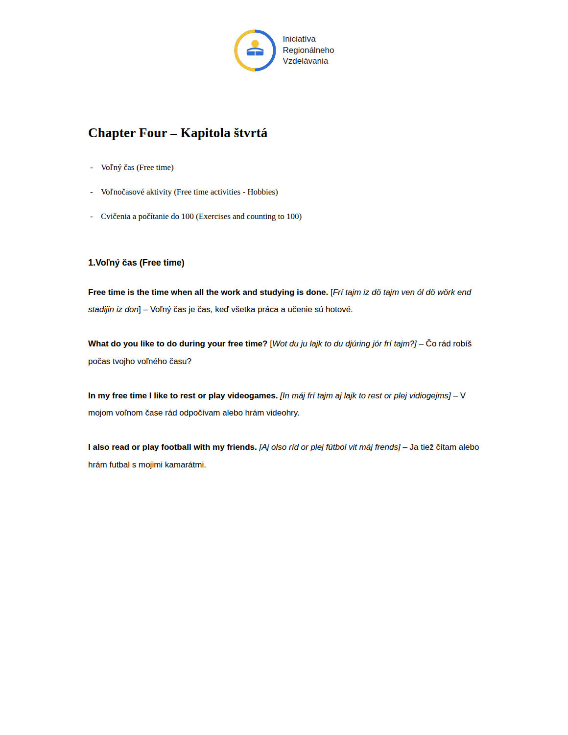Iniciatíva
Regionálneho
Vzdelávania
Chapter Four – Kapitola štvrtá
Voľný čas (Free time)
Voľnočasové aktivity (Free time activities - Hobbies)
Cvičenia a počítanie do 100 (Exercises and counting to 100)
1.Voľný čas (Free time)
Free time is the time when all the work and studying is done. [Frí tajm iz dö tajm ven ól dö wörk end stadijin iz don] – Voľný čas je čas, keď všetka práca a učenie sú hotové.
What do you like to do during your free time? [Wot du ju lajk to du djúring jór frí tajm?] – Čo rád robíš počas tvojho voľného času?
In my free time I like to rest or play videogames. [In máj frí tajm aj lajk to rest or plej vidiogejms] – V mojom voľnom čase rád odpočívam alebo hrám videohry.
I also read or play football with my friends. [Aj olso ríd or plej fútbol vit máj frends] – Ja tiež čítam alebo hrám futbal s mojimi kamarátmi.